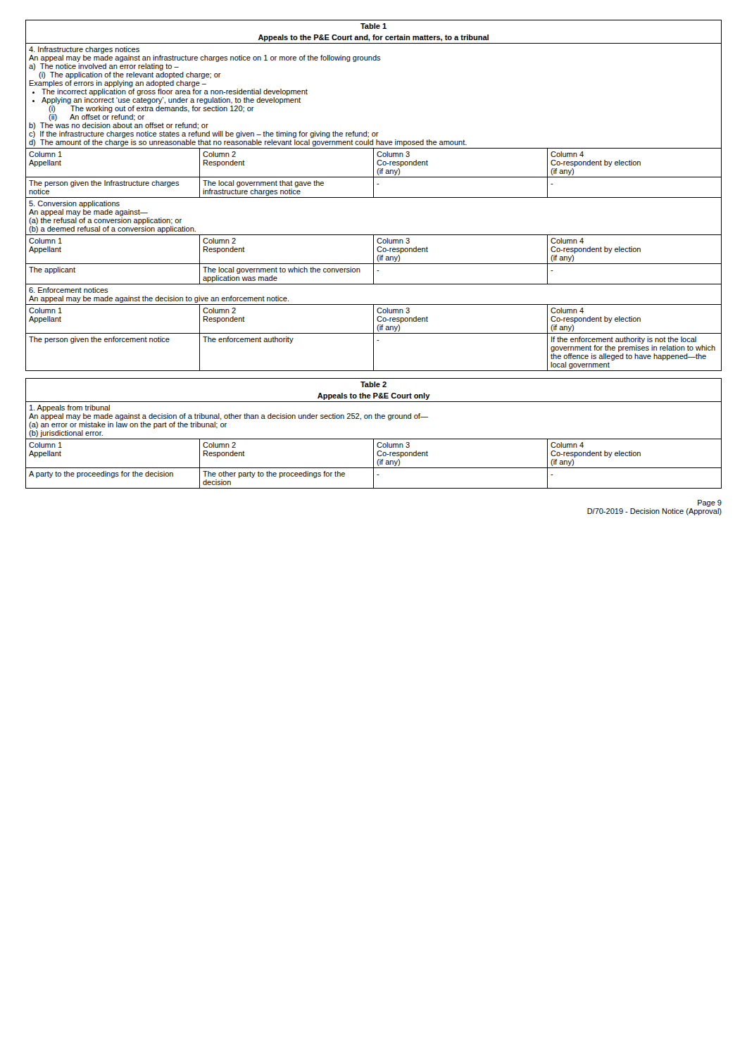| Table 1 |
| Appeals to the P&E Court and, for certain matters, to a tribunal |
| 4. Infrastructure charges notices An appeal may be made against an infrastructure charges notice on 1 or more of the following grounds a) The notice involved an error relating to – (i) The application of the relevant adopted charge; or Examples of errors in applying an adopted charge – The incorrect application of gross floor area for a non-residential development Applying an incorrect ‘use category’, under a regulation, to the development (i) The working out of extra demands, for section 120; or (ii) An offset or refund; or b) The was no decision about an offset or refund; or c) If the infrastructure charges notice states a refund will be given – the timing for giving the refund; or d) The amount of the charge is so unreasonable that no reasonable relevant local government could have imposed the amount. |
| Column 1 Appellant | Column 2 Respondent | Column 3 Co-respondent (if any) | Column 4 Co-respondent by election (if any) |
| The person given the Infrastructure charges notice | The local government that gave the infrastructure charges notice | - | - |
| 5. Conversion applications An appeal may be made against— (a) the refusal of a conversion application; or (b) a deemed refusal of a conversion application. |
| Column 1 Appellant | Column 2 Respondent | Column 3 Co-respondent (if any) | Column 4 Co-respondent by election (if any) |
| The applicant | The local government to which the conversion application was made | - | - |
| 6. Enforcement notices An appeal may be made against the decision to give an enforcement notice. |
| Column 1 Appellant | Column 2 Respondent | Column 3 Co-respondent (if any) | Column 4 Co-respondent by election (if any) |
| The person given the enforcement notice | The enforcement authority | - | If the enforcement authority is not the local government for the premises in relation to which the offence is alleged to have happened—the local government |
| Table 2 |
| Appeals to the P&E Court only |
| 1. Appeals from tribunal An appeal may be made against a decision of a tribunal, other than a decision under section 252, on the ground of— (a) an error or mistake in law on the part of the tribunal; or (b) jurisdictional error. |
| Column 1 Appellant | Column 2 Respondent | Column 3 Co-respondent (if any) | Column 4 Co-respondent by election (if any) |
| A party to the proceedings for the decision | The other party to the proceedings for the decision | - | - |
Page 9
D/70-2019 - Decision Notice (Approval)